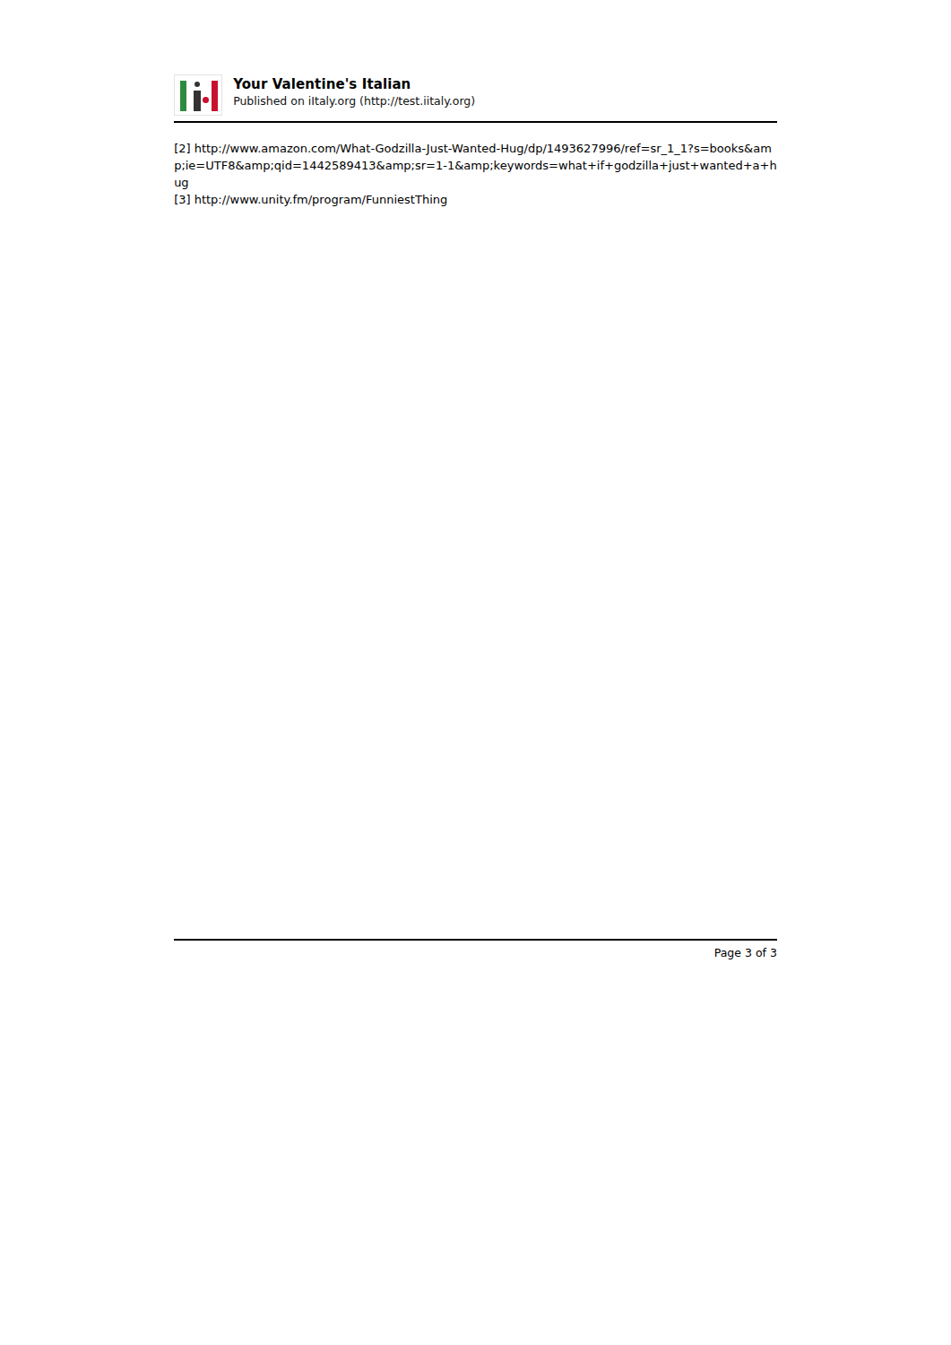Your Valentine's Italian
Published on iItaly.org (http://test.iitaly.org)
[2] http://www.amazon.com/What-Godzilla-Just-Wanted-Hug/dp/1493627996/ref=sr_1_1?s=books&amp;ie=UTF8&amp;qid=1442589413&amp;sr=1-1&amp;keywords=what+if+godzilla+just+wanted+a+hug
[3] http://www.unity.fm/program/FunniestThing
Page 3 of 3